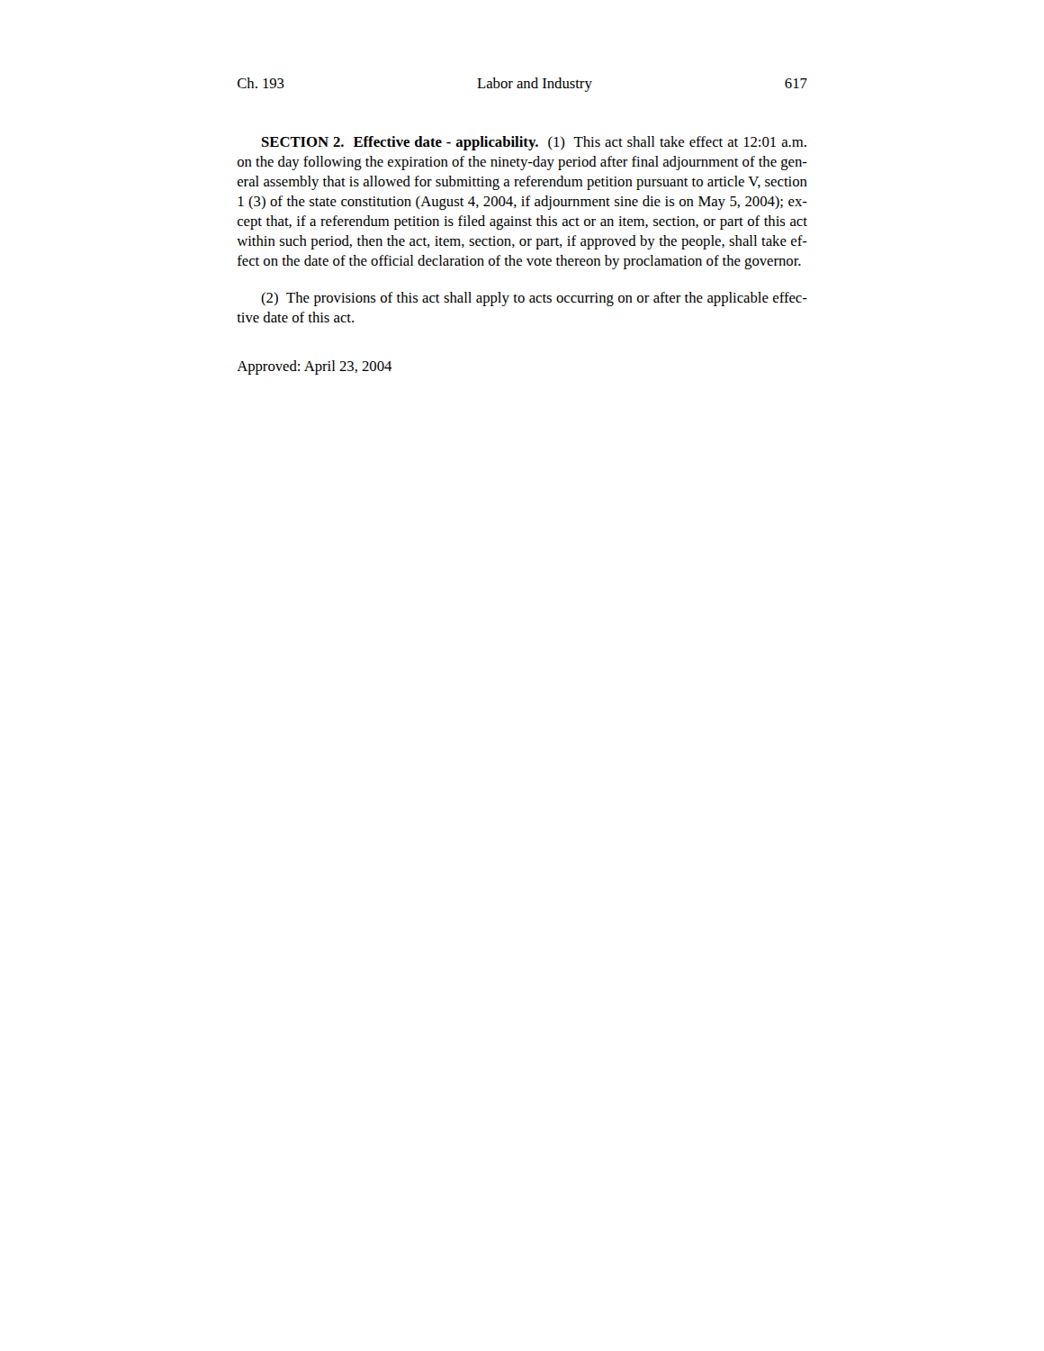Ch. 193 Labor and Industry 617
SECTION 2. Effective date - applicability. (1) This act shall take effect at 12:01 a.m. on the day following the expiration of the ninety-day period after final adjournment of the general assembly that is allowed for submitting a referendum petition pursuant to article V, section 1 (3) of the state constitution (August 4, 2004, if adjournment sine die is on May 5, 2004); except that, if a referendum petition is filed against this act or an item, section, or part of this act within such period, then the act, item, section, or part, if approved by the people, shall take effect on the date of the official declaration of the vote thereon by proclamation of the governor.
(2) The provisions of this act shall apply to acts occurring on or after the applicable effective date of this act.
Approved: April 23, 2004